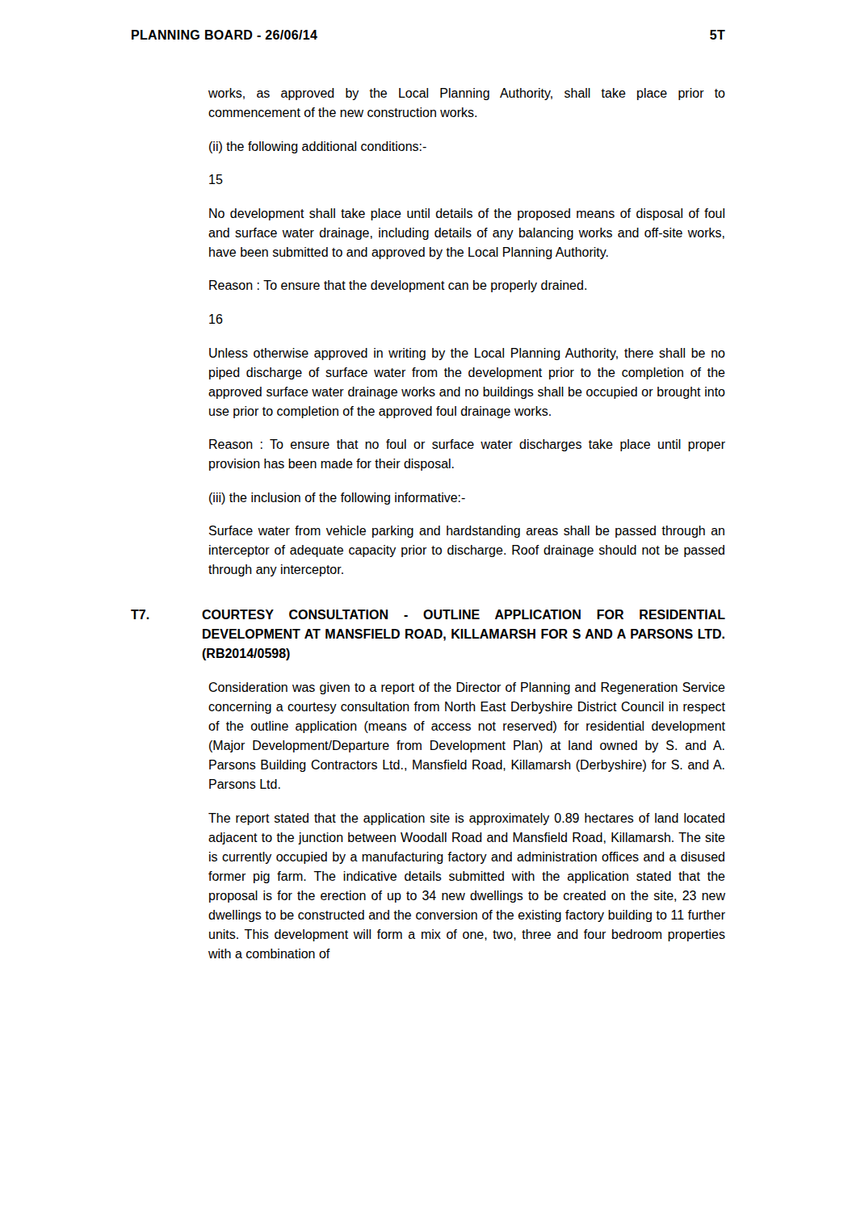PLANNING BOARD - 26/06/14 5T
works, as approved by the Local Planning Authority, shall take place prior to commencement of the new construction works.
(ii) the following additional conditions:-
15
No development shall take place until details of the proposed means of disposal of foul and surface water drainage, including details of any balancing works and off-site works, have been submitted to and approved by the Local Planning Authority.
Reason : To ensure that the development can be properly drained.
16
Unless otherwise approved in writing by the Local Planning Authority, there shall be no piped discharge of surface water from the development prior to the completion of the approved surface water drainage works and no buildings shall be occupied or brought into use prior to completion of the approved foul drainage works.
Reason : To ensure that no foul or surface water discharges take place until proper provision has been made for their disposal.
(iii) the inclusion of the following informative:-
Surface water from vehicle parking and hardstanding areas shall be passed through an interceptor of adequate capacity prior to discharge. Roof drainage should not be passed through any interceptor.
T7.
COURTESY CONSULTATION - OUTLINE APPLICATION FOR RESIDENTIAL DEVELOPMENT AT MANSFIELD ROAD, KILLAMARSH FOR S AND A PARSONS LTD. (RB2014/0598)
Consideration was given to a report of the Director of Planning and Regeneration Service concerning a courtesy consultation from North East Derbyshire District Council in respect of the outline application (means of access not reserved) for residential development (Major Development/Departure from Development Plan) at land owned by S. and A. Parsons Building Contractors Ltd., Mansfield Road, Killamarsh (Derbyshire) for S. and A. Parsons Ltd.
The report stated that the application site is approximately 0.89 hectares of land located adjacent to the junction between Woodall Road and Mansfield Road, Killamarsh. The site is currently occupied by a manufacturing factory and administration offices and a disused former pig farm. The indicative details submitted with the application stated that the proposal is for the erection of up to 34 new dwellings to be created on the site, 23 new dwellings to be constructed and the conversion of the existing factory building to 11 further units. This development will form a mix of one, two, three and four bedroom properties with a combination of